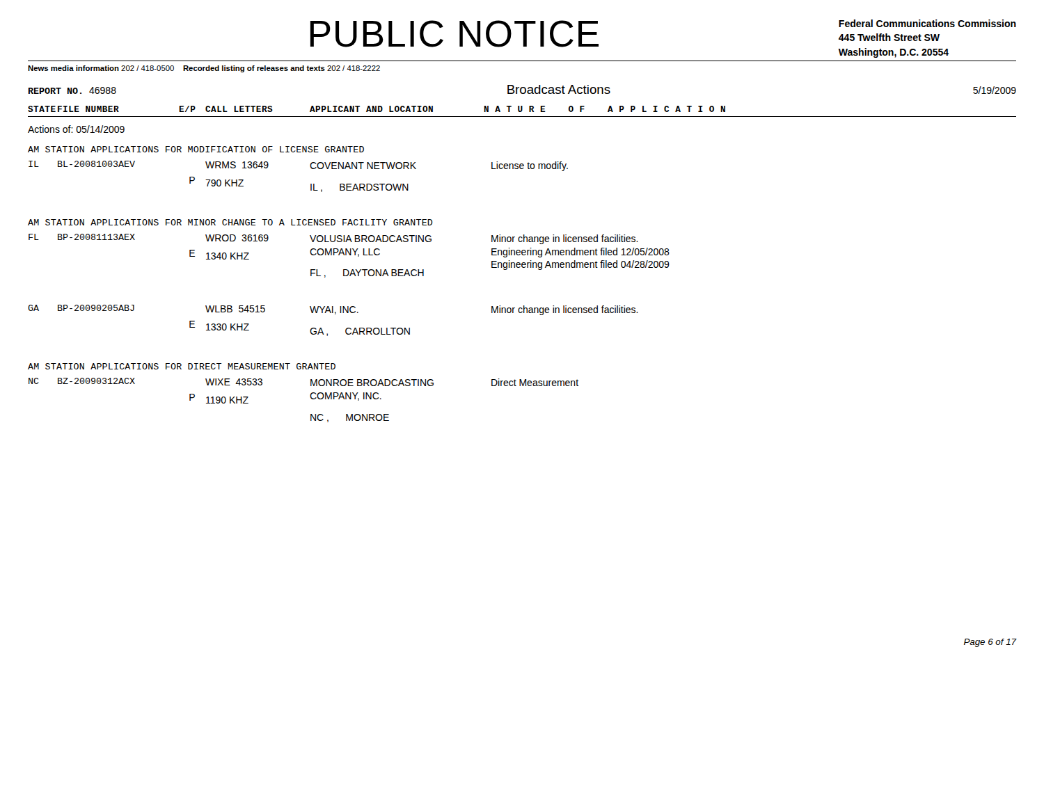PUBLIC NOTICE
Federal Communications Commission
445 Twelfth Street SW
Washington, D.C. 20554
News media information 202 / 418-0500 Recorded listing of releases and texts 202 / 418-2222
REPORT NO. 46988
Broadcast Actions
5/19/2009
| STATE | FILE NUMBER | E/P | CALL LETTERS | APPLICANT AND LOCATION | N A T U R E O F A P P L I C A T I O N |
Actions of: 05/14/2009
AM STATION APPLICATIONS FOR MODIFICATION OF LICENSE GRANTED
| IL | BL-20081003AEV | P | WRMS 13649 790 KHZ | COVENANT NETWORK IL , BEARDSTOWN | License to modify. |
AM STATION APPLICATIONS FOR MINOR CHANGE TO A LICENSED FACILITY GRANTED
| FL | BP-20081113AEX | E | WROD 36169 1340 KHZ | VOLUSIA BROADCASTING COMPANY, LLC FL , DAYTONA BEACH | Minor change in licensed facilities. Engineering Amendment filed 12/05/2008 Engineering Amendment filed 04/28/2009 |
| GA | BP-20090205ABJ | E | WLBB 54515 1330 KHZ | WYAI, INC. GA , CARROLLTON | Minor change in licensed facilities. |
AM STATION APPLICATIONS FOR DIRECT MEASUREMENT GRANTED
| NC | BZ-20090312ACX | P | WIXE 43533 1190 KHZ | MONROE BROADCASTING COMPANY, INC. NC , MONROE | Direct Measurement |
Page 6 of 17